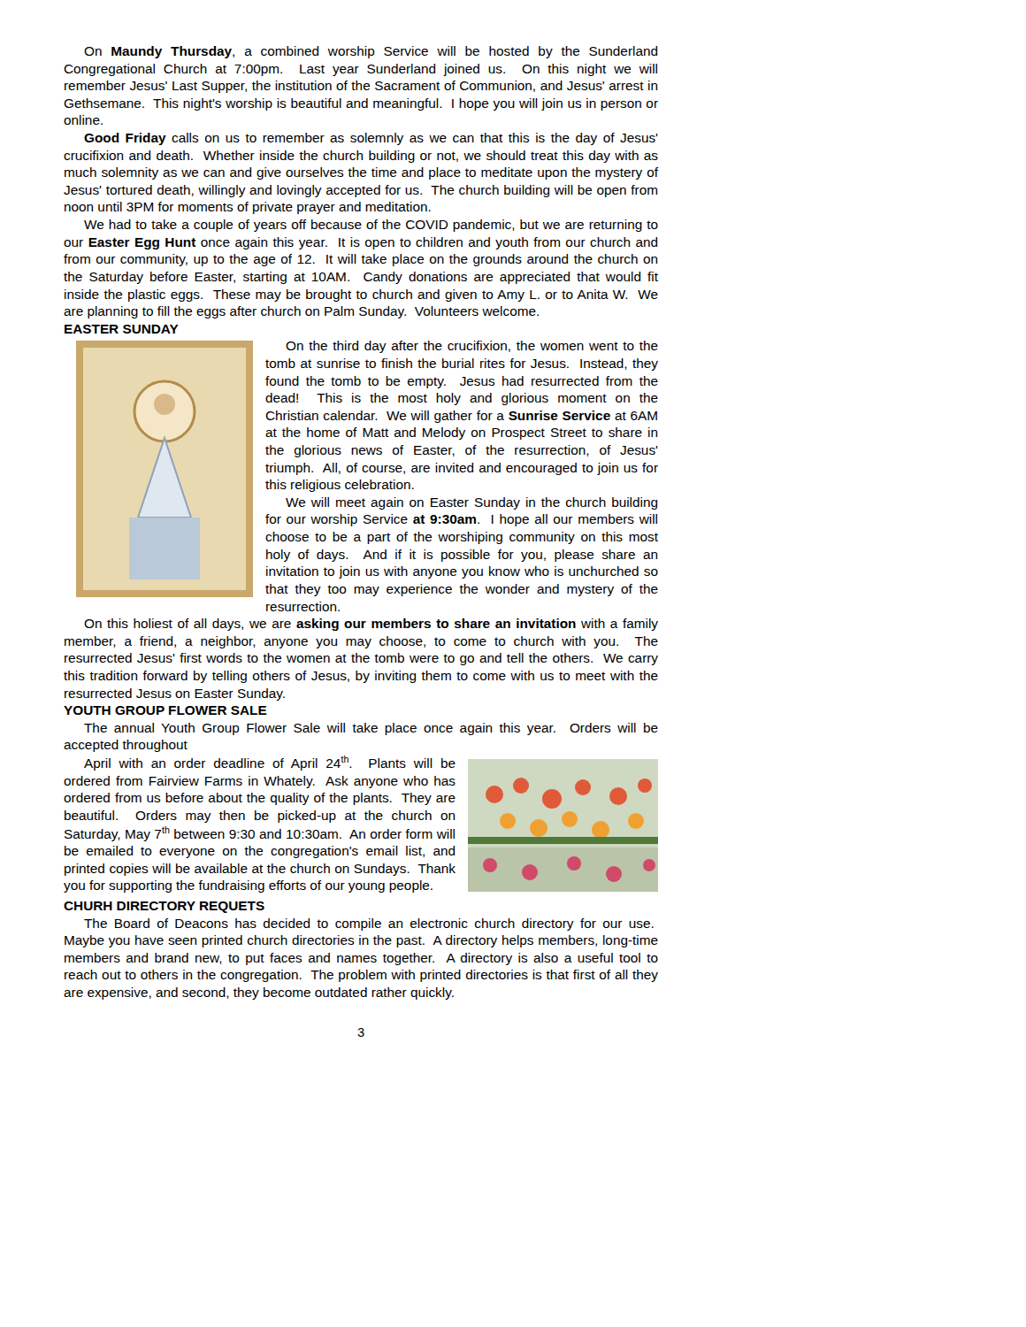On Maundy Thursday, a combined worship Service will be hosted by the Sunderland Congregational Church at 7:00pm. Last year Sunderland joined us. On this night we will remember Jesus' Last Supper, the institution of the Sacrament of Communion, and Jesus' arrest in Gethsemane. This night's worship is beautiful and meaningful. I hope you will join us in person or online.
Good Friday calls on us to remember as solemnly as we can that this is the day of Jesus' crucifixion and death. Whether inside the church building or not, we should treat this day with as much solemnity as we can and give ourselves the time and place to meditate upon the mystery of Jesus' tortured death, willingly and lovingly accepted for us. The church building will be open from noon until 3PM for moments of private prayer and meditation.
We had to take a couple of years off because of the COVID pandemic, but we are returning to our Easter Egg Hunt once again this year. It is open to children and youth from our church and from our community, up to the age of 12. It will take place on the grounds around the church on the Saturday before Easter, starting at 10AM. Candy donations are appreciated that would fit inside the plastic eggs. These may be brought to church and given to Amy L. or to Anita W. We are planning to fill the eggs after church on Palm Sunday. Volunteers welcome.
EASTER SUNDAY
On the third day after the crucifixion, the women went to the tomb at sunrise to finish the burial rites for Jesus. Instead, they found the tomb to be empty. Jesus had resurrected from the dead! This is the most holy and glorious moment on the Christian calendar. We will gather for a Sunrise Service at 6AM at the home of Matt and Melody on Prospect Street to share in the glorious news of Easter, of the resurrection, of Jesus' triumph. All, of course, are invited and encouraged to join us for this religious celebration.
We will meet again on Easter Sunday in the church building for our worship Service at 9:30am. I hope all our members will choose to be a part of the worshiping community on this most holy of days. And if it is possible for you, please share an invitation to join us with anyone you know who is unchurched so that they too may experience the wonder and mystery of the resurrection.
On this holiest of all days, we are asking our members to share an invitation with a family member, a friend, a neighbor, anyone you may choose, to come to church with you. The resurrected Jesus' first words to the women at the tomb were to go and tell the others. We carry this tradition forward by telling others of Jesus, by inviting them to come with us to meet with the resurrected Jesus on Easter Sunday.
YOUTH GROUP FLOWER SALE
The annual Youth Group Flower Sale will take place once again this year. Orders will be accepted throughout
April with an order deadline of April 24th. Plants will be ordered from Fairview Farms in Whately. Ask anyone who has ordered from us before about the quality of the plants. They are beautiful. Orders may then be picked-up at the church on Saturday, May 7th between 9:30 and 10:30am. An order form will be emailed to everyone on the congregation's email list, and printed copies will be available at the church on Sundays. Thank you for supporting the fundraising efforts of our young people.
CHURH DIRECTORY REQUETS
The Board of Deacons has decided to compile an electronic church directory for our use. Maybe you have seen printed church directories in the past. A directory helps members, long-time members and brand new, to put faces and names together. A directory is also a useful tool to reach out to others in the congregation. The problem with printed directories is that first of all they are expensive, and second, they become outdated rather quickly.
3